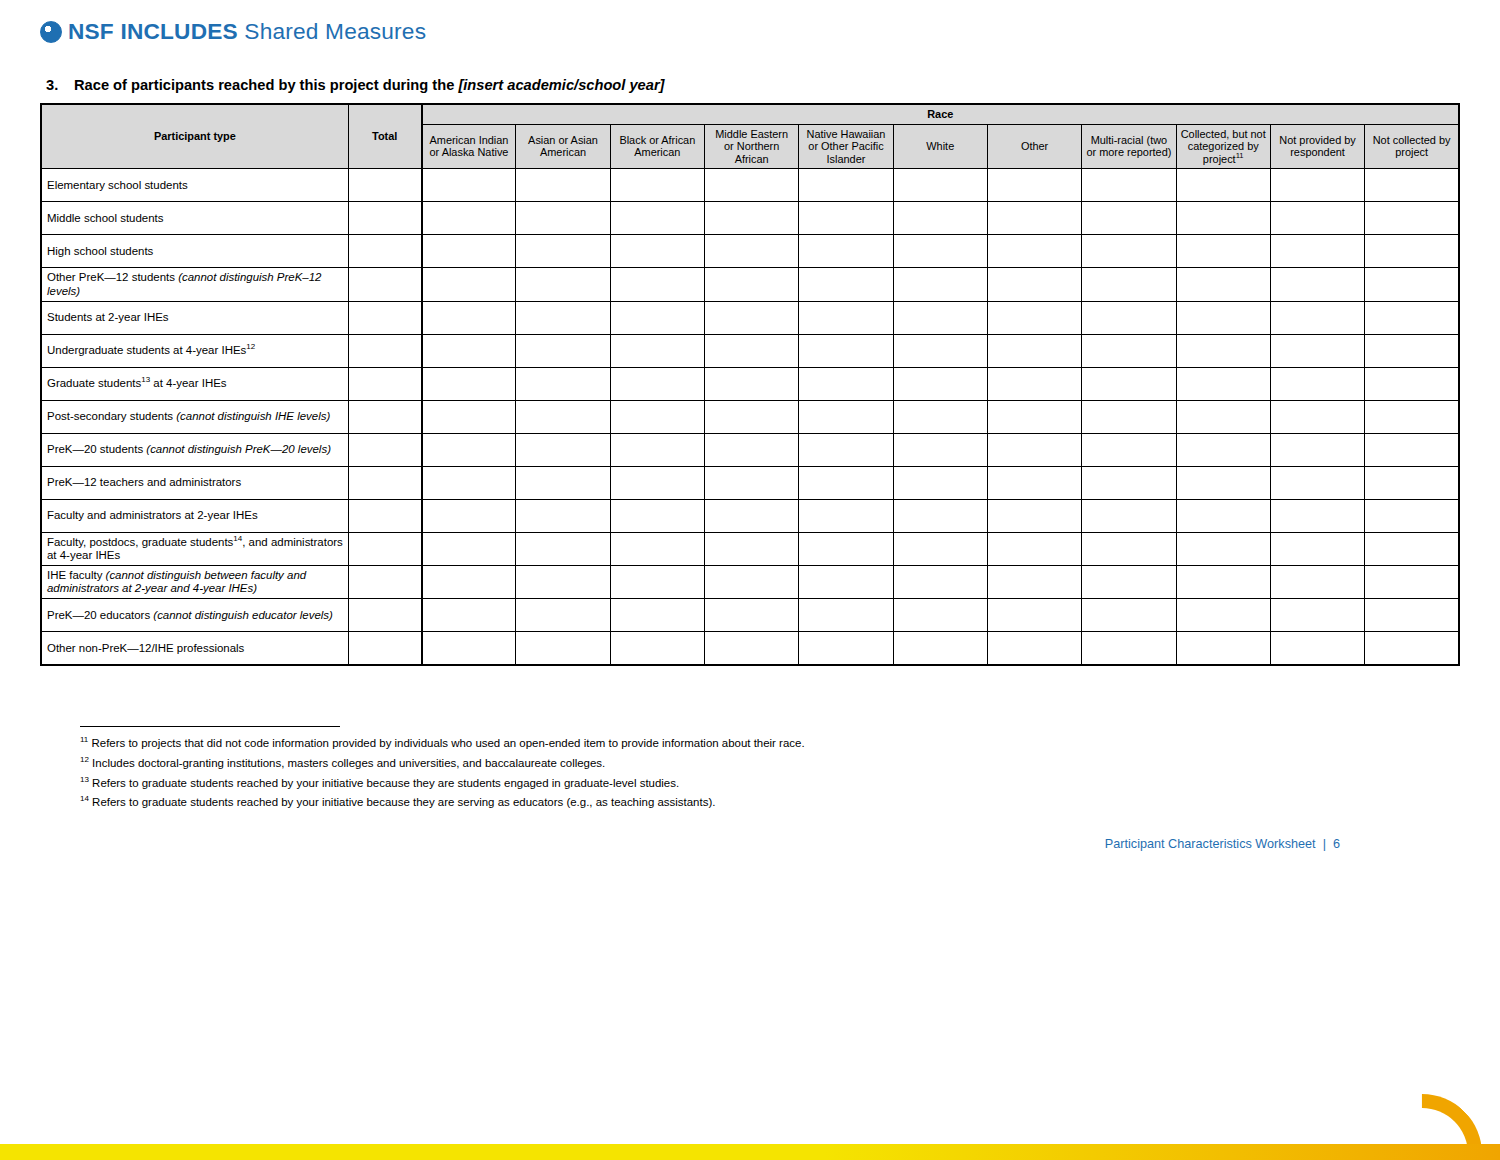NSF INCLUDES Shared Measures
3. Race of participants reached by this project during the [insert academic/school year]
| Participant type | Total | Race |
| --- | --- | --- |
| American Indian or Alaska Native | Asian or Asian American | Black or African American | Middle Eastern or Northern African | Native Hawaiian or Other Pacific Islander | White | Other | Multi-racial (two or more reported) | Collected, but not categorized by project 11 | Not provided by respondent | Not collected by project |
| Elementary school students | | | | | | | | | | | | |
| Middle school students | | | | | | | | | | | | |
| High school students | | | | | | | | | | | | |
| Other PreK—12 students (cannot distinguish PreK–12 levels) | | | | | | | | | | | | |
| Students at 2-year IHEs | | | | | | | | | | | | |
| Undergraduate students at 4-year IHEs 12 | | | | | | | | | | | | |
| Graduate students 13 at 4-year IHEs | | | | | | | | | | | | |
| Post-secondary students (cannot distinguish IHE levels) | | | | | | | | | | | | |
| PreK—20 students (cannot distinguish PreK—20 levels) | | | | | | | | | | | | |
| PreK—12 teachers and administrators | | | | | | | | | | | | |
| Faculty and administrators at 2-year IHEs | | | | | | | | | | | | |
| Faculty, postdocs, graduate students 14 , and administrators at 4-year IHEs | | | | | | | | | | | | |
| IHE faculty (cannot distinguish between faculty and administrators at 2-year and 4-year IHEs) | | | | | | | | | | | | |
| PreK—20 educators (cannot distinguish educator levels) | | | | | | | | | | | | |
| Other non-PreK—12/IHE professionals | | | | | | | | | | | | |
11 Refers to projects that did not code information provided by individuals who used an open-ended item to provide information about their race.
12 Includes doctoral-granting institutions, masters colleges and universities, and baccalaureate colleges.
13 Refers to graduate students reached by your initiative because they are students engaged in graduate-level studies.
14 Refers to graduate students reached by your initiative because they are serving as educators (e.g., as teaching assistants).
Participant Characteristics Worksheet | 6